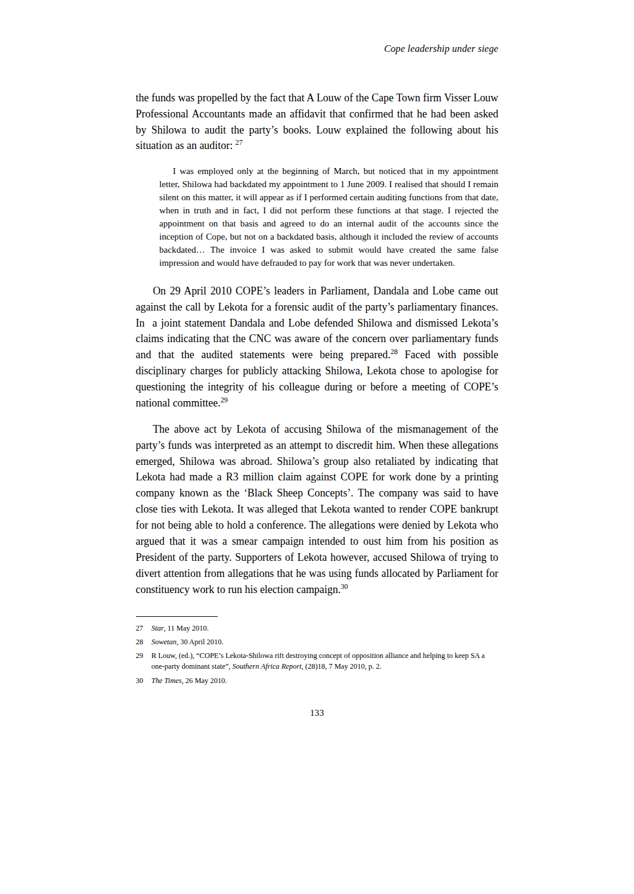Cope leadership under siege
the funds was propelled by the fact that A Louw of the Cape Town firm Visser Louw Professional Accountants made an affidavit that confirmed that he had been asked by Shilowa to audit the party’s books. Louw explained the following about his situation as an auditor: 27
I was employed only at the beginning of March, but noticed that in my appointment letter, Shilowa had backdated my appointment to 1 June 2009. I realised that should I remain silent on this matter, it will appear as if I performed certain auditing functions from that date, when in truth and in fact, I did not perform these functions at that stage. I rejected the appointment on that basis and agreed to do an internal audit of the accounts since the inception of Cope, but not on a backdated basis, although it included the review of accounts backdated… The invoice I was asked to submit would have created the same false impression and would have defrauded to pay for work that was never undertaken.
On 29 April 2010 COPE’s leaders in Parliament, Dandala and Lobe came out against the call by Lekota for a forensic audit of the party’s parliamentary finances. In a joint statement Dandala and Lobe defended Shilowa and dismissed Lekota’s claims indicating that the CNC was aware of the concern over parliamentary funds and that the audited statements were being prepared.28 Faced with possible disciplinary charges for publicly attacking Shilowa, Lekota chose to apologise for questioning the integrity of his colleague during or before a meeting of COPE’s national committee.29
The above act by Lekota of accusing Shilowa of the mismanagement of the party’s funds was interpreted as an attempt to discredit him. When these allegations emerged, Shilowa was abroad. Shilowa’s group also retaliated by indicating that Lekota had made a R3 million claim against COPE for work done by a printing company known as the ‘Black Sheep Concepts’. The company was said to have close ties with Lekota. It was alleged that Lekota wanted to render COPE bankrupt for not being able to hold a conference. The allegations were denied by Lekota who argued that it was a smear campaign intended to oust him from his position as President of the party. Supporters of Lekota however, accused Shilowa of trying to divert attention from allegations that he was using funds allocated by Parliament for constituency work to run his election campaign.30
Star, 11 May 2010.
Sowetan, 30 April 2010.
R Louw, (ed.), “COPE’s Lekota-Shilowa rift destroying concept of opposition alliance and helping to keep SA a one-party dominant state”, Southern Africa Report, (28)18, 7 May 2010, p. 2.
The Times, 26 May 2010.
133